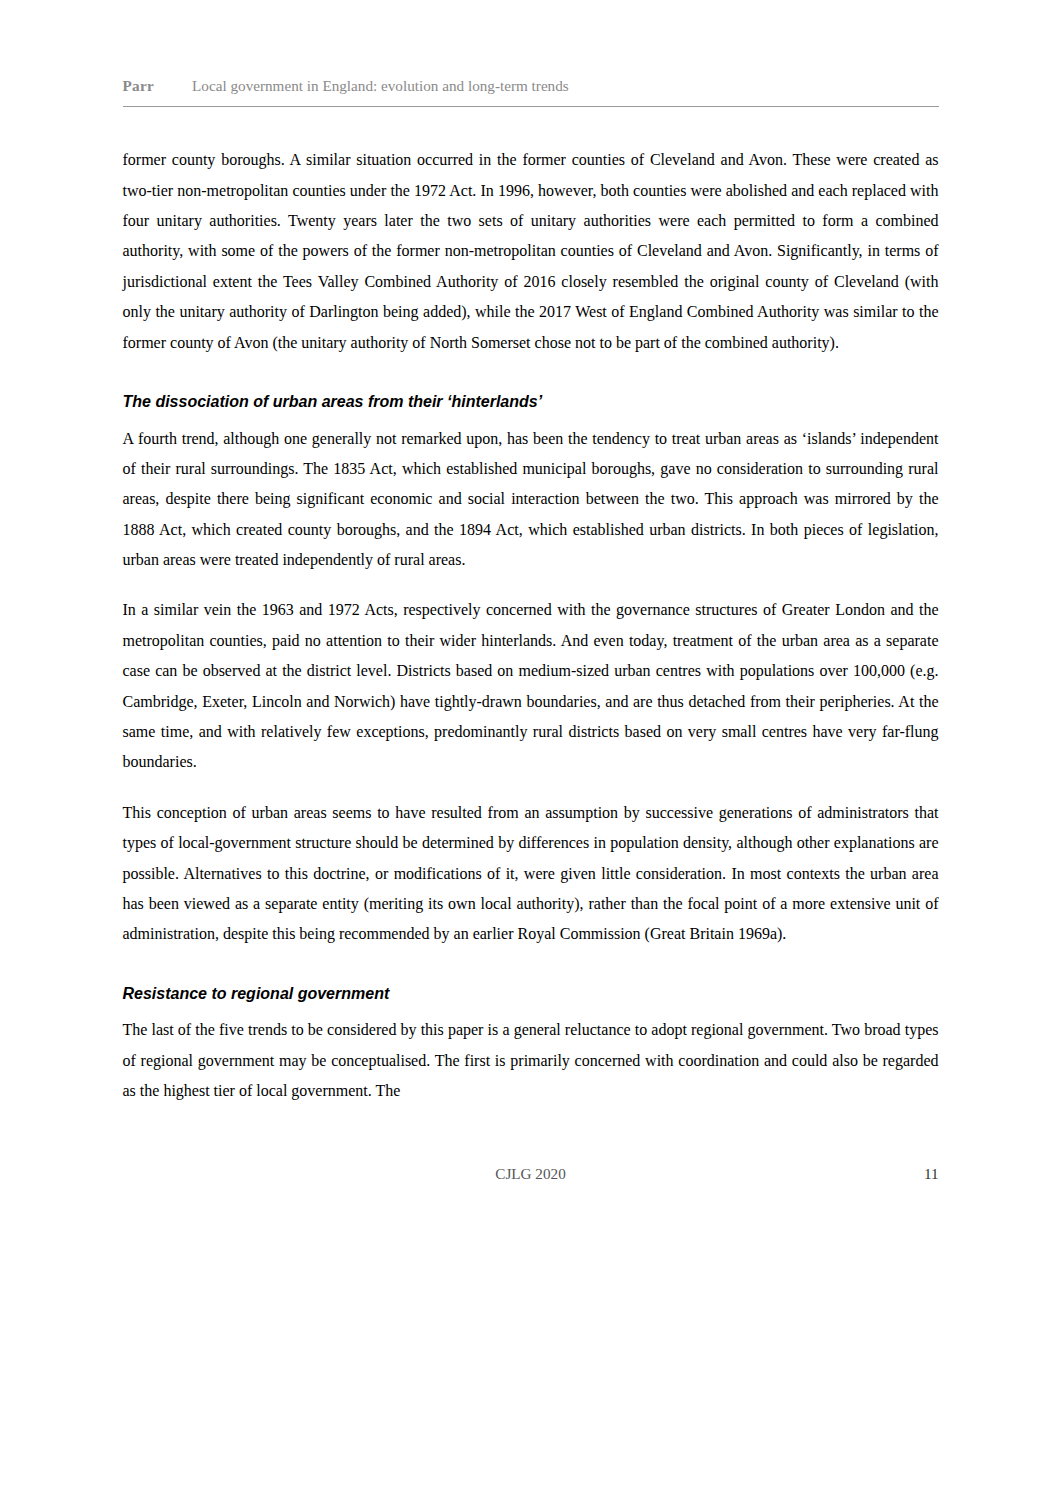Parr Local government in England: evolution and long-term trends
former county boroughs. A similar situation occurred in the former counties of Cleveland and Avon. These were created as two-tier non-metropolitan counties under the 1972 Act. In 1996, however, both counties were abolished and each replaced with four unitary authorities. Twenty years later the two sets of unitary authorities were each permitted to form a combined authority, with some of the powers of the former non-metropolitan counties of Cleveland and Avon. Significantly, in terms of jurisdictional extent the Tees Valley Combined Authority of 2016 closely resembled the original county of Cleveland (with only the unitary authority of Darlington being added), while the 2017 West of England Combined Authority was similar to the former county of Avon (the unitary authority of North Somerset chose not to be part of the combined authority).
The dissociation of urban areas from their ‘hinterlands’
A fourth trend, although one generally not remarked upon, has been the tendency to treat urban areas as ‘islands’ independent of their rural surroundings. The 1835 Act, which established municipal boroughs, gave no consideration to surrounding rural areas, despite there being significant economic and social interaction between the two. This approach was mirrored by the 1888 Act, which created county boroughs, and the 1894 Act, which established urban districts. In both pieces of legislation, urban areas were treated independently of rural areas.
In a similar vein the 1963 and 1972 Acts, respectively concerned with the governance structures of Greater London and the metropolitan counties, paid no attention to their wider hinterlands. And even today, treatment of the urban area as a separate case can be observed at the district level. Districts based on medium-sized urban centres with populations over 100,000 (e.g. Cambridge, Exeter, Lincoln and Norwich) have tightly-drawn boundaries, and are thus detached from their peripheries. At the same time, and with relatively few exceptions, predominantly rural districts based on very small centres have very far-flung boundaries.
This conception of urban areas seems to have resulted from an assumption by successive generations of administrators that types of local-government structure should be determined by differences in population density, although other explanations are possible. Alternatives to this doctrine, or modifications of it, were given little consideration. In most contexts the urban area has been viewed as a separate entity (meriting its own local authority), rather than the focal point of a more extensive unit of administration, despite this being recommended by an earlier Royal Commission (Great Britain 1969a).
Resistance to regional government
The last of the five trends to be considered by this paper is a general reluctance to adopt regional government. Two broad types of regional government may be conceptualised. The first is primarily concerned with coordination and could also be regarded as the highest tier of local government. The
CJLG 2020 11